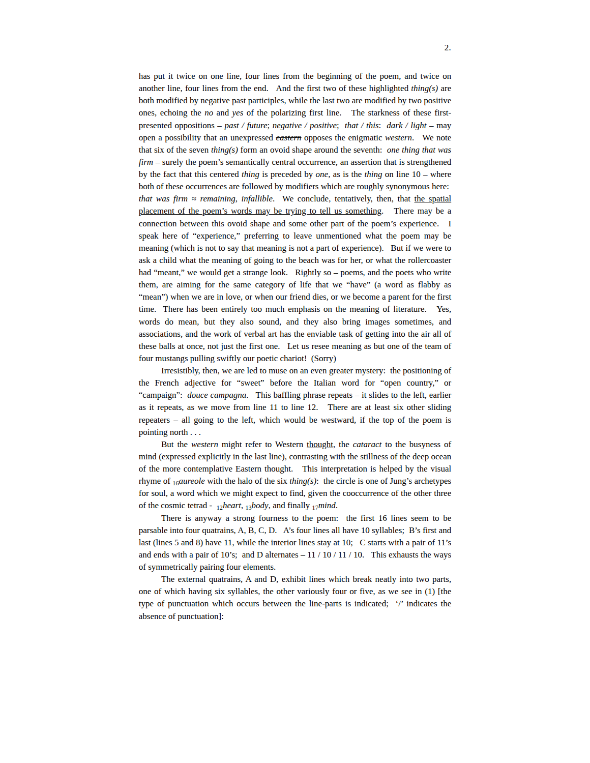2.
has put it twice on one line, four lines from the beginning of the poem, and twice on another line, four lines from the end. And the first two of these highlighted thing(s) are both modified by negative past participles, while the last two are modified by two positive ones, echoing the no and yes of the polarizing first line. The starkness of these first-presented oppositions – past / future; negative / positive; that / this: dark / light – may open a possibility that an unexpressed eastern opposes the enigmatic western. We note that six of the seven thing(s) form an ovoid shape around the seventh: one thing that was firm – surely the poem’s semantically central occurrence, an assertion that is strengthened by the fact that this centered thing is preceded by one, as is the thing on line 10 – where both of these occurrences are followed by modifiers which are roughly synonymous here: that was firm ≈ remaining, infallible. We conclude, tentatively, then, that the spatial placement of the poem’s words may be trying to tell us something. There may be a connection between this ovoid shape and some other part of the poem’s experience. I speak here of “experience,” preferring to leave unmentioned what the poem may be meaning (which is not to say that meaning is not a part of experience). But if we were to ask a child what the meaning of going to the beach was for her, or what the rollercoaster had “meant,” we would get a strange look. Rightly so – poems, and the poets who write them, are aiming for the same category of life that we “have” (a word as flabby as “mean”) when we are in love, or when our friend dies, or we become a parent for the first time. There has been entirely too much emphasis on the meaning of literature. Yes, words do mean, but they also sound, and they also bring images sometimes, and associations, and the work of verbal art has the enviable task of getting into the air all of these balls at once, not just the first one. Let us resee meaning as but one of the team of four mustangs pulling swiftly our poetic chariot! (Sorry)
Irresistibly, then, we are led to muse on an even greater mystery: the positioning of the French adjective for “sweet” before the Italian word for “open country,” or “campaign”: douce campagna. This baffling phrase repeats – it slides to the left, earlier as it repeats, as we move from line 11 to line 12. There are at least six other sliding repeaters – all going to the left, which would be westward, if the top of the poem is pointing north . . .
But the western might refer to Western thought, the cataract to the busyness of mind (expressed explicitly in the last line), contrasting with the stillness of the deep ocean of the more contemplative Eastern thought. This interpretation is helped by the visual rhyme of 16aureole with the halo of the six thing(s): the circle is one of Jung’s archetypes for soul, a word which we might expect to find, given the cooccurrence of the other three of the cosmic tetrad - 12heart, 13body, and finally 17mind.
There is anyway a strong fourness to the poem: the first 16 lines seem to be parsable into four quatrains, A, B, C, D. A’s four lines all have 10 syllables; B’s first and last (lines 5 and 8) have 11, while the interior lines stay at 10; C starts with a pair of 11’s and ends with a pair of 10’s; and D alternates – 11 / 10 / 11 / 10. This exhausts the ways of symmetrically pairing four elements.
The external quatrains, A and D, exhibit lines which break neatly into two parts, one of which having six syllables, the other variously four or five, as we see in (1) [the type of punctuation which occurs between the line-parts is indicated; ‘/’ indicates the absence of punctuation]: